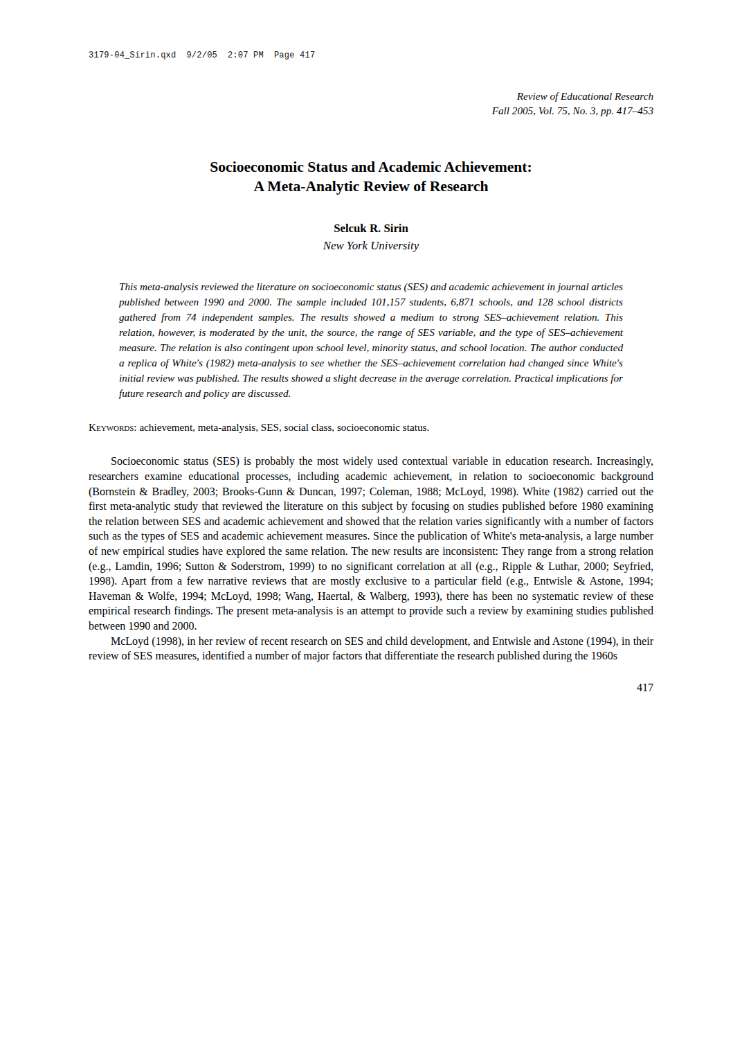3179-04_Sirin.qxd 9/2/05 2:07 PM Page 417
Review of Educational Research
Fall 2005, Vol. 75, No. 3, pp. 417–453
Socioeconomic Status and Academic Achievement:
A Meta-Analytic Review of Research
Selcuk R. Sirin
New York University
This meta-analysis reviewed the literature on socioeconomic status (SES) and academic achievement in journal articles published between 1990 and 2000. The sample included 101,157 students, 6,871 schools, and 128 school districts gathered from 74 independent samples. The results showed a medium to strong SES–achievement relation. This relation, however, is moderated by the unit, the source, the range of SES variable, and the type of SES–achievement measure. The relation is also contingent upon school level, minority status, and school location. The author conducted a replica of White's (1982) meta-analysis to see whether the SES–achievement correlation had changed since White's initial review was published. The results showed a slight decrease in the average correlation. Practical implications for future research and policy are discussed.
Keywords: achievement, meta-analysis, SES, social class, socioeconomic status.
Socioeconomic status (SES) is probably the most widely used contextual variable in education research. Increasingly, researchers examine educational processes, including academic achievement, in relation to socioeconomic background (Bornstein & Bradley, 2003; Brooks-Gunn & Duncan, 1997; Coleman, 1988; McLoyd, 1998). White (1982) carried out the first meta-analytic study that reviewed the literature on this subject by focusing on studies published before 1980 examining the relation between SES and academic achievement and showed that the relation varies significantly with a number of factors such as the types of SES and academic achievement measures. Since the publication of White's meta-analysis, a large number of new empirical studies have explored the same relation. The new results are inconsistent: They range from a strong relation (e.g., Lamdin, 1996; Sutton & Soderstrom, 1999) to no significant correlation at all (e.g., Ripple & Luthar, 2000; Seyfried, 1998). Apart from a few narrative reviews that are mostly exclusive to a particular field (e.g., Entwisle & Astone, 1994; Haveman & Wolfe, 1994; McLoyd, 1998; Wang, Haertal, & Walberg, 1993), there has been no systematic review of these empirical research findings. The present meta-analysis is an attempt to provide such a review by examining studies published between 1990 and 2000.
McLoyd (1998), in her review of recent research on SES and child development, and Entwisle and Astone (1994), in their review of SES measures, identified a number of major factors that differentiate the research published during the 1960s
417